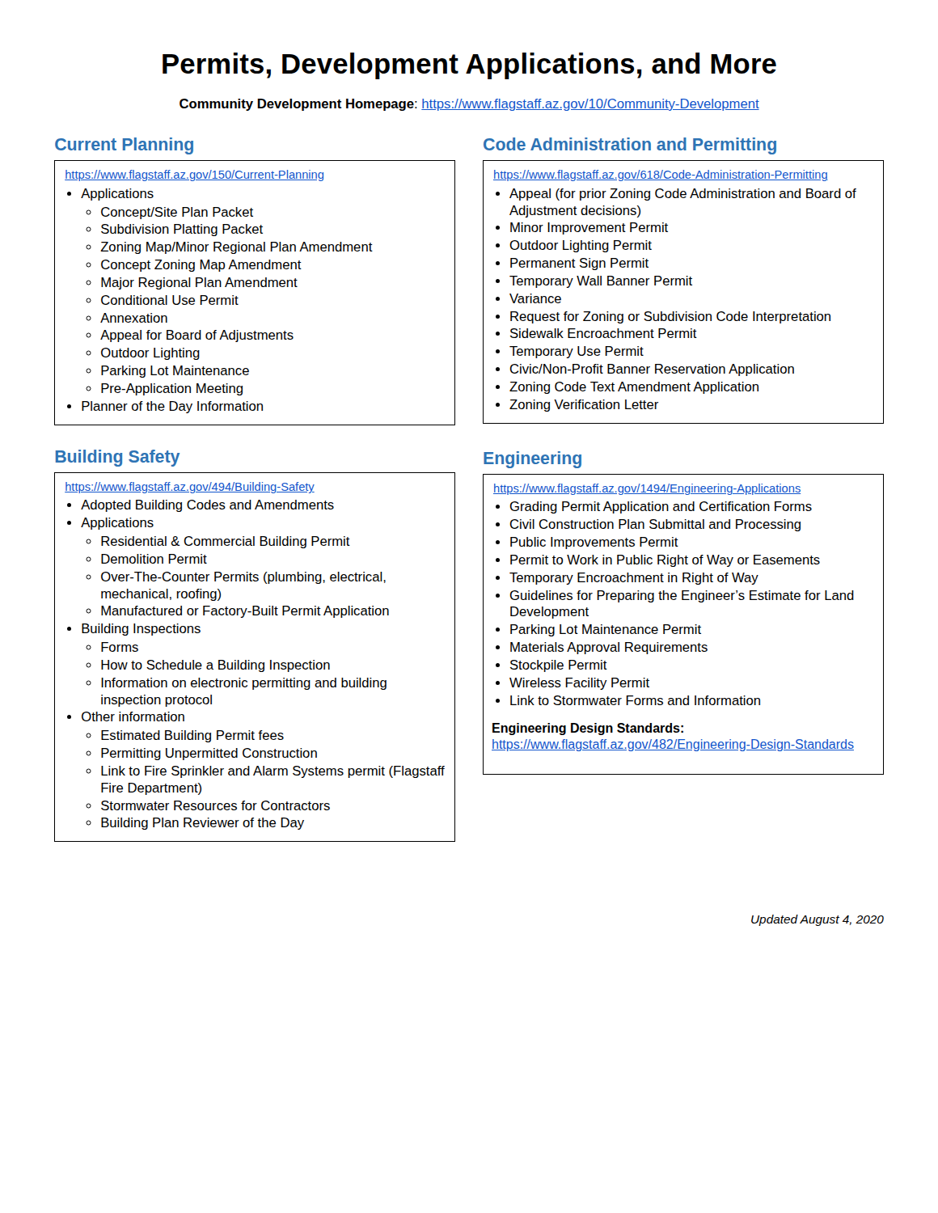Permits, Development Applications, and More
Community Development Homepage: https://www.flagstaff.az.gov/10/Community-Development
Current Planning
https://www.flagstaff.az.gov/150/Current-Planning
Applications
Concept/Site Plan Packet
Subdivision Platting Packet
Zoning Map/Minor Regional Plan Amendment
Concept Zoning Map Amendment
Major Regional Plan Amendment
Conditional Use Permit
Annexation
Appeal for Board of Adjustments
Outdoor Lighting
Parking Lot Maintenance
Pre-Application Meeting
Planner of the Day Information
Building Safety
https://www.flagstaff.az.gov/494/Building-Safety
Adopted Building Codes and Amendments
Applications
Residential & Commercial Building Permit
Demolition Permit
Over-The-Counter Permits (plumbing, electrical, mechanical, roofing)
Manufactured or Factory-Built Permit Application
Building Inspections
Forms
How to Schedule a Building Inspection
Information on electronic permitting and building inspection protocol
Other information
Estimated Building Permit fees
Permitting Unpermitted Construction
Link to Fire Sprinkler and Alarm Systems permit (Flagstaff Fire Department)
Stormwater Resources for Contractors
Building Plan Reviewer of the Day
Code Administration and Permitting
https://www.flagstaff.az.gov/618/Code-Administration-Permitting
Appeal (for prior Zoning Code Administration and Board of Adjustment decisions)
Minor Improvement Permit
Outdoor Lighting Permit
Permanent Sign Permit
Temporary Wall Banner Permit
Variance
Request for Zoning or Subdivision Code Interpretation
Sidewalk Encroachment Permit
Temporary Use Permit
Civic/Non-Profit Banner Reservation Application
Zoning Code Text Amendment Application
Zoning Verification Letter
Engineering
https://www.flagstaff.az.gov/1494/Engineering-Applications
Grading Permit Application and Certification Forms
Civil Construction Plan Submittal and Processing
Public Improvements Permit
Permit to Work in Public Right of Way or Easements
Temporary Encroachment in Right of Way
Guidelines for Preparing the Engineer’s Estimate for Land Development
Parking Lot Maintenance Permit
Materials Approval Requirements
Stockpile Permit
Wireless Facility Permit
Link to Stormwater Forms and Information
Engineering Design Standards:
https://www.flagstaff.az.gov/482/Engineering-Design-Standards
Updated August 4, 2020